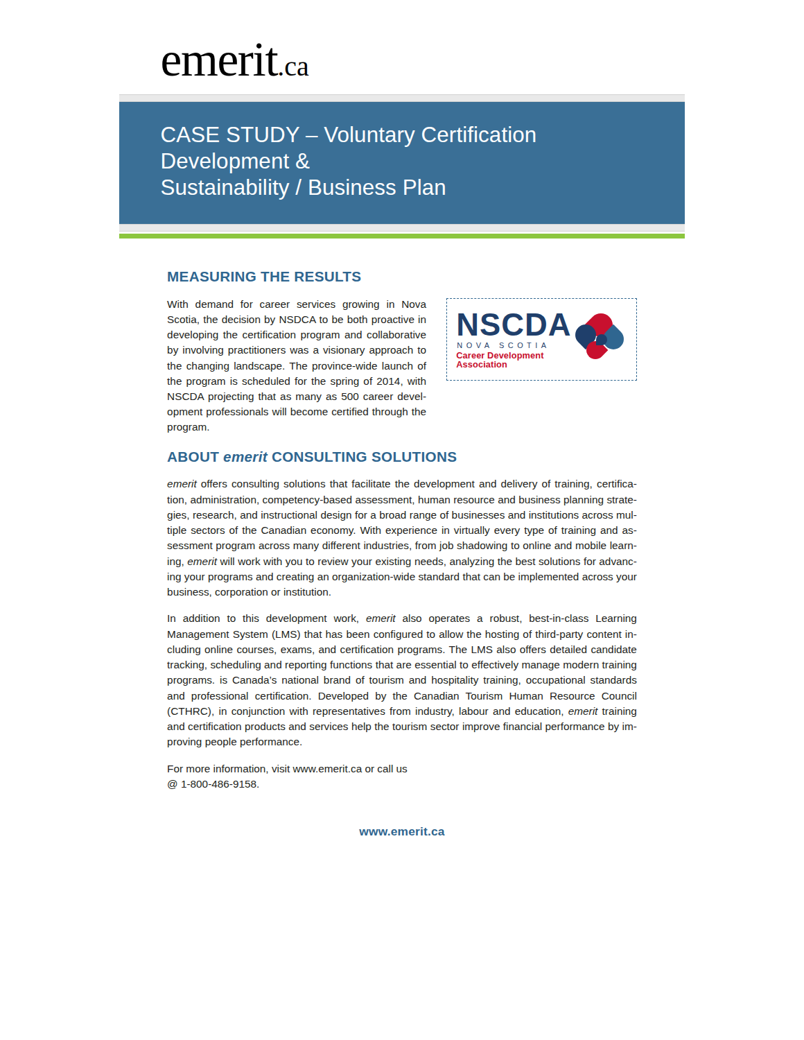emerit.ca
CASE STUDY – Voluntary Certification Development &
Sustainability / Business Plan
Measuring the Results
With demand for career services growing in Nova Scotia, the decision by NSDCA to be both proactive in developing the certification program and collaborative by involving practitioners was a visionary approach to the changing landscape. The province-wide launch of the program is scheduled for the spring of 2014, with NSCDA projecting that as many as 500 career development professionals will become certified through the program.
NSCDA NOVA SCOTIA Career Development Association
About emerit Consulting Solutions
emerit offers consulting solutions that facilitate the development and delivery of training, certification, administration, competency-based assessment, human resource and business planning strategies, research, and instructional design for a broad range of businesses and institutions across multiple sectors of the Canadian economy. With experience in virtually every type of training and assessment program across many different industries, from job shadowing to online and mobile learning, emerit will work with you to review your existing needs, analyzing the best solutions for advancing your programs and creating an organization-wide standard that can be implemented across your business, corporation or institution.
In addition to this development work, emerit also operates a robust, best-in-class Learning Management System (LMS) that has been configured to allow the hosting of third-party content including online courses, exams, and certification programs. The LMS also offers detailed candidate tracking, scheduling and reporting functions that are essential to effectively manage modern training programs. is Canada’s national brand of tourism and hospitality training, occupational standards and professional certification. Developed by the Canadian Tourism Human Resource Council (CTHRC), in conjunction with representatives from industry, labour and education, emerit training and certification products and services help the tourism sector improve financial performance by improving people performance.
For more information, visit www.emerit.ca or call us
@ 1-800-486-9158.
www.emerit.ca